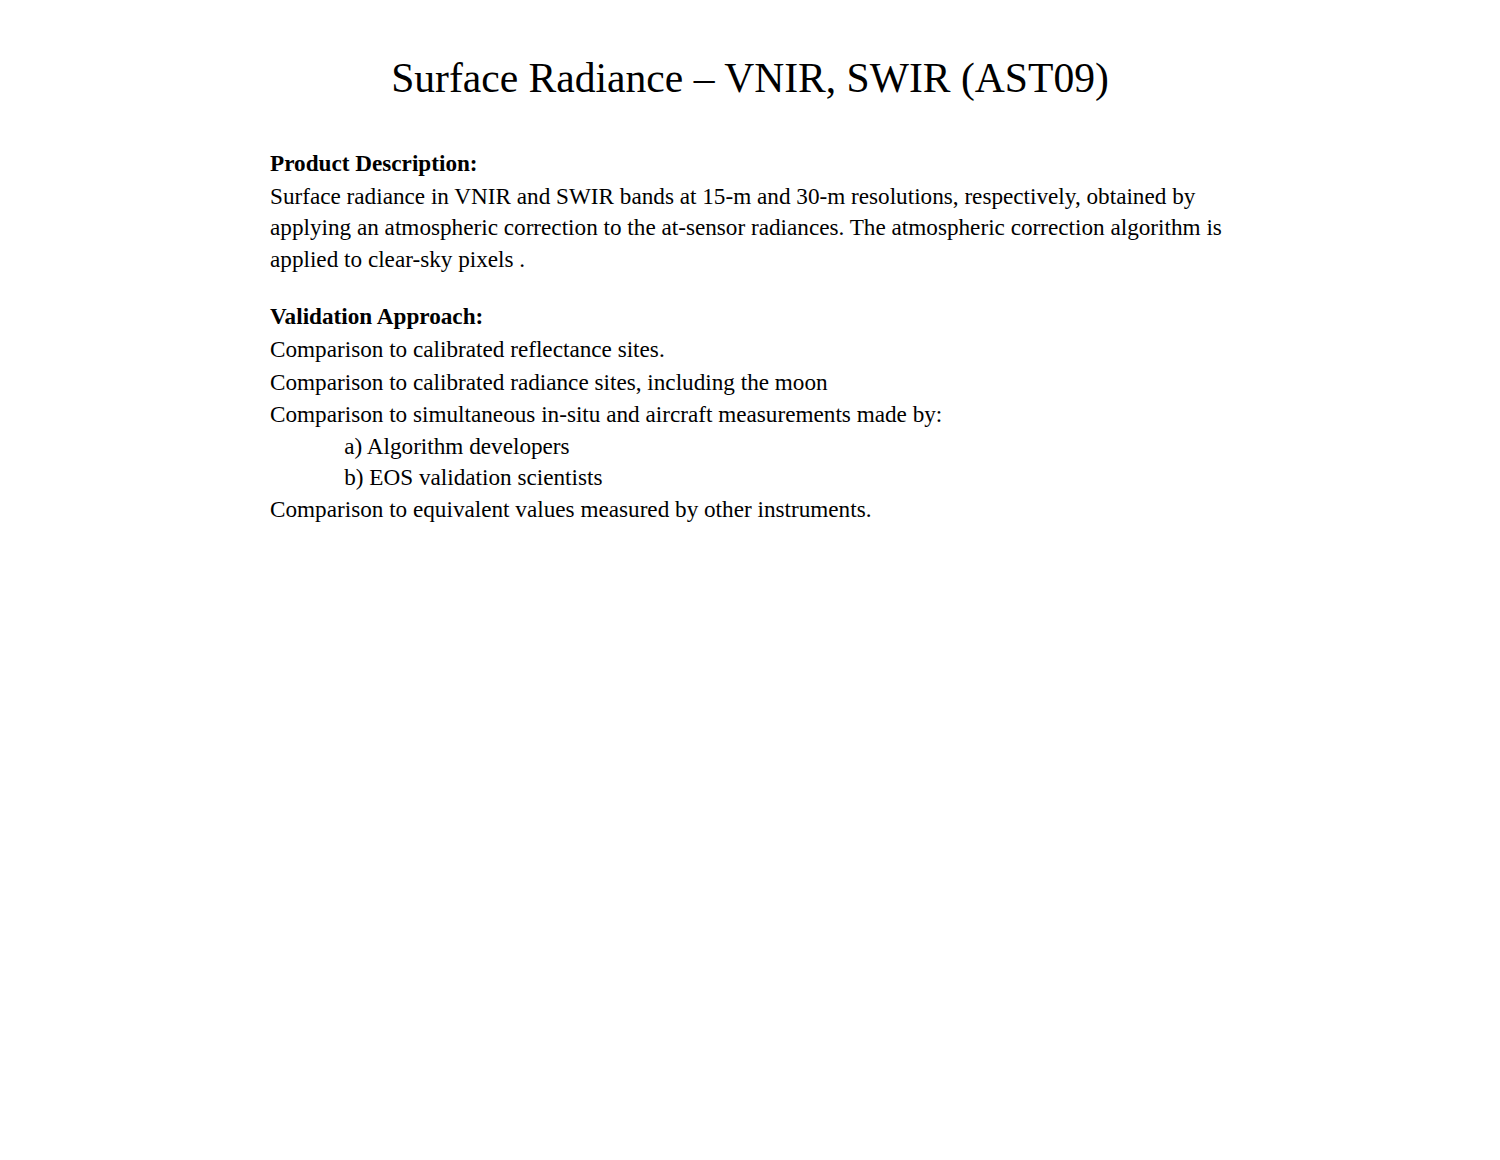Surface Radiance – VNIR, SWIR (AST09)
Product Description:
Surface radiance in VNIR and SWIR bands at 15-m and 30-m resolutions, respectively, obtained by applying an atmospheric correction to the at-sensor radiances. The atmospheric correction algorithm is applied to clear-sky pixels .
Validation Approach:
Comparison to calibrated reflectance sites.
Comparison to calibrated radiance sites, including the moon
Comparison to simultaneous in-situ and aircraft measurements made by:
a) Algorithm developers
b) EOS validation scientists
Comparison to equivalent values measured by other instruments.